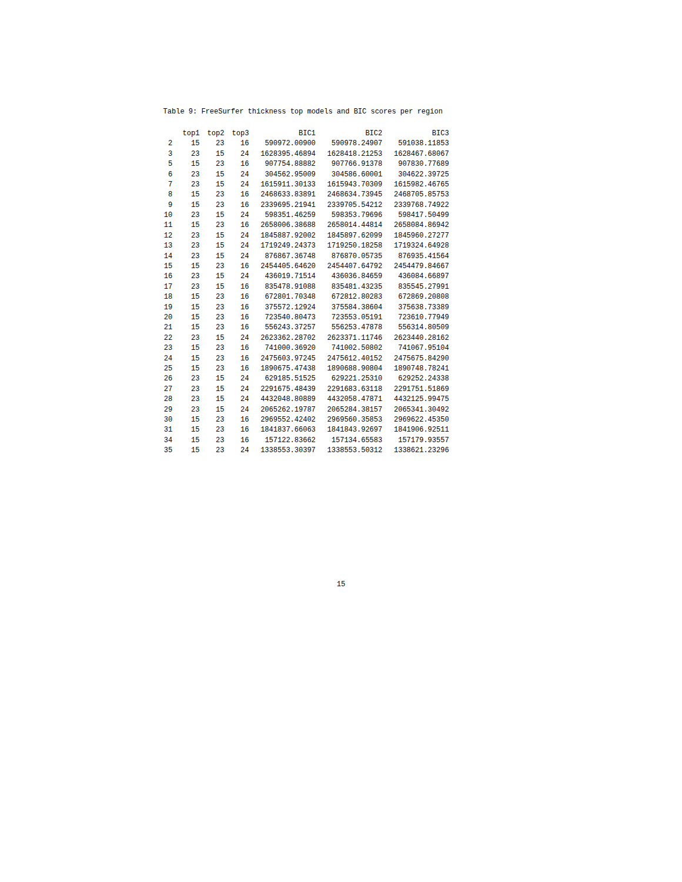Table 9: FreeSurfer thickness top models and BIC scores per region
| | top1 | top2 | top3 | BIC1 | BIC2 | BIC3 |
| --- | --- | --- | --- | --- | --- | --- |
| 2 | 15 | 23 | 16 | 590972.00900 | 590978.24907 | 591038.11853 |
| 3 | 23 | 15 | 24 | 1628395.46894 | 1628418.21253 | 1628467.68067 |
| 5 | 15 | 23 | 16 | 907754.88882 | 907766.91378 | 907830.77689 |
| 6 | 23 | 15 | 24 | 304562.95009 | 304586.60001 | 304622.39725 |
| 7 | 23 | 15 | 24 | 1615911.30133 | 1615943.70309 | 1615982.46765 |
| 8 | 15 | 23 | 16 | 2468633.83891 | 2468634.73945 | 2468705.85753 |
| 9 | 15 | 23 | 16 | 2339695.21941 | 2339705.54212 | 2339768.74922 |
| 10 | 23 | 15 | 24 | 598351.46259 | 598353.79696 | 598417.50499 |
| 11 | 15 | 23 | 16 | 2658006.38688 | 2658014.44814 | 2658084.86942 |
| 12 | 23 | 15 | 24 | 1845887.92002 | 1845897.62099 | 1845960.27277 |
| 13 | 23 | 15 | 24 | 1719249.24373 | 1719250.18258 | 1719324.64928 |
| 14 | 23 | 15 | 24 | 876867.36748 | 876870.05735 | 876935.41564 |
| 15 | 15 | 23 | 16 | 2454405.64620 | 2454407.64792 | 2454479.84667 |
| 16 | 23 | 15 | 24 | 436019.71514 | 436036.84659 | 436084.66897 |
| 17 | 23 | 15 | 16 | 835478.91088 | 835481.43235 | 835545.27991 |
| 18 | 15 | 23 | 16 | 672801.70348 | 672812.80283 | 672869.20808 |
| 19 | 15 | 23 | 16 | 375572.12924 | 375584.38604 | 375638.73389 |
| 20 | 15 | 23 | 16 | 723540.80473 | 723553.05191 | 723610.77949 |
| 21 | 15 | 23 | 16 | 556243.37257 | 556253.47878 | 556314.80509 |
| 22 | 23 | 15 | 24 | 2623362.28702 | 2623371.11746 | 2623440.28162 |
| 23 | 15 | 23 | 16 | 741000.36920 | 741002.50802 | 741067.95104 |
| 24 | 15 | 23 | 16 | 2475603.97245 | 2475612.40152 | 2475675.84290 |
| 25 | 15 | 23 | 16 | 1890675.47438 | 1890688.90804 | 1890748.78241 |
| 26 | 23 | 15 | 24 | 629185.51525 | 629221.25310 | 629252.24338 |
| 27 | 23 | 15 | 24 | 2291675.48439 | 2291683.63118 | 2291751.51869 |
| 28 | 23 | 15 | 24 | 4432048.80889 | 4432058.47871 | 4432125.99475 |
| 29 | 23 | 15 | 24 | 2065262.19787 | 2065284.38157 | 2065341.30492 |
| 30 | 15 | 23 | 16 | 2969552.42402 | 2969560.35853 | 2969622.45350 |
| 31 | 15 | 23 | 16 | 1841837.66063 | 1841843.92697 | 1841906.92511 |
| 34 | 15 | 23 | 16 | 157122.83662 | 157134.65583 | 157179.93557 |
| 35 | 15 | 23 | 24 | 1338553.30397 | 1338553.50312 | 1338621.23296 |
15